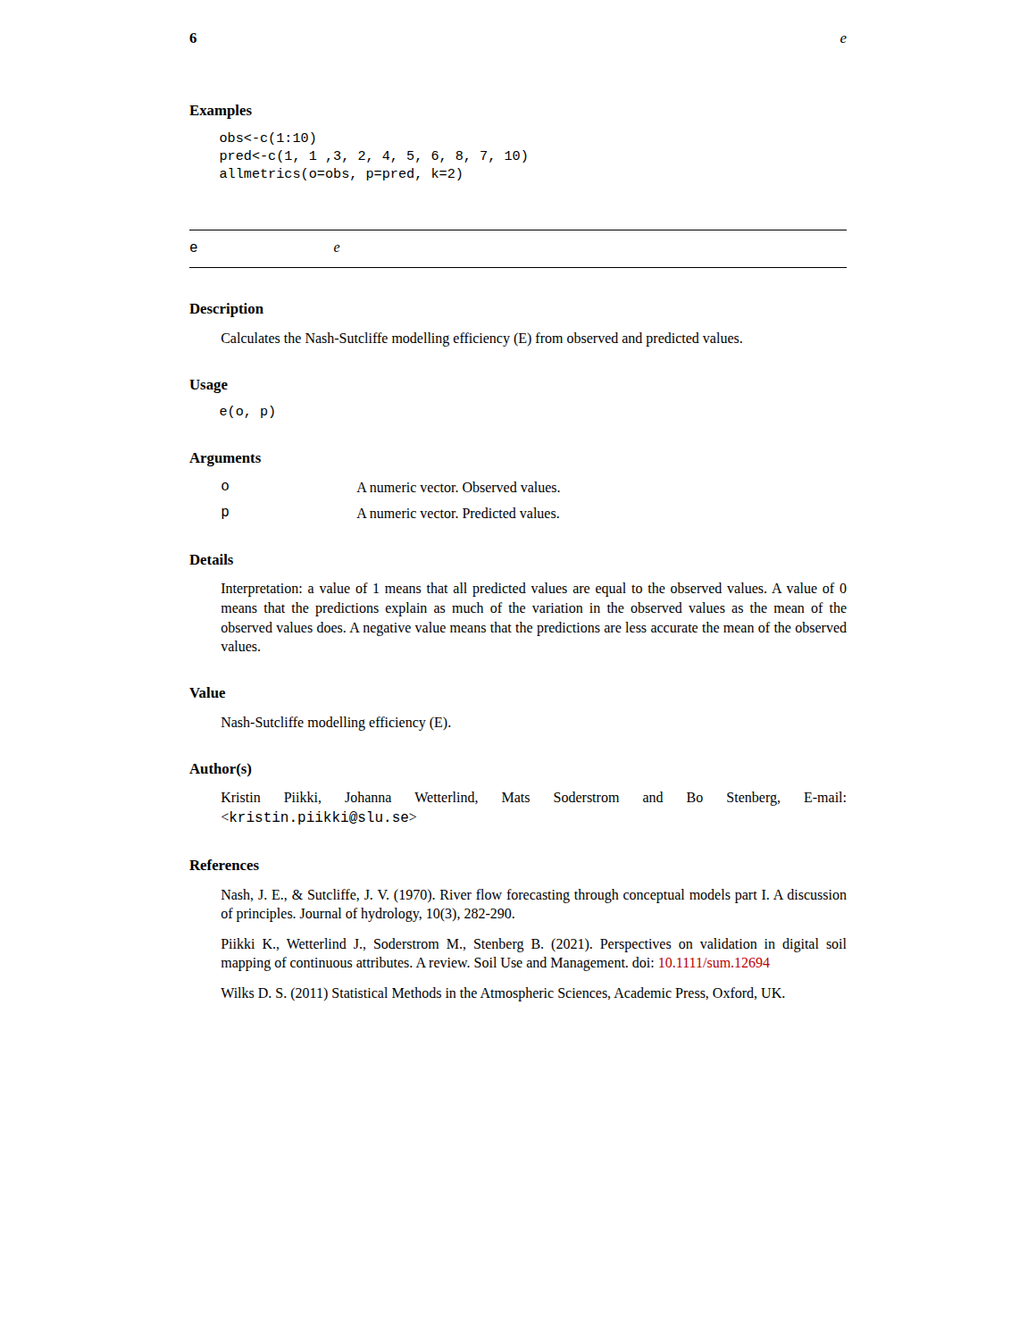6 e
Examples
obs<-c(1:10)
pred<-c(1, 1 ,3, 2, 4, 5, 6, 8, 7, 10)
allmetrics(o=obs, p=pred, k=2)
e e
Description
Calculates the Nash-Sutcliffe modelling efficiency (E) from observed and predicted values.
Usage
e(o, p)
Arguments
o
A numeric vector. Observed values.
p
A numeric vector. Predicted values.
Details
Interpretation: a value of 1 means that all predicted values are equal to the observed values. A value of 0 means that the predictions explain as much of the variation in the observed values as the mean of the observed values does. A negative value means that the predictions are less accurate the mean of the observed values.
Value
Nash-Sutcliffe modelling efficiency (E).
Author(s)
Kristin Piikki, Johanna Wetterlind, Mats Soderstrom and Bo Stenberg, E-mail: <kristin.piikki@slu.se>
References
Nash, J. E., & Sutcliffe, J. V. (1970). River flow forecasting through conceptual models part I. A discussion of principles. Journal of hydrology, 10(3), 282-290.
Piikki K., Wetterlind J., Soderstrom M., Stenberg B. (2021). Perspectives on validation in digital soil mapping of continuous attributes. A review. Soil Use and Management. doi: 10.1111/sum.12694
Wilks D. S. (2011) Statistical Methods in the Atmospheric Sciences, Academic Press, Oxford, UK.